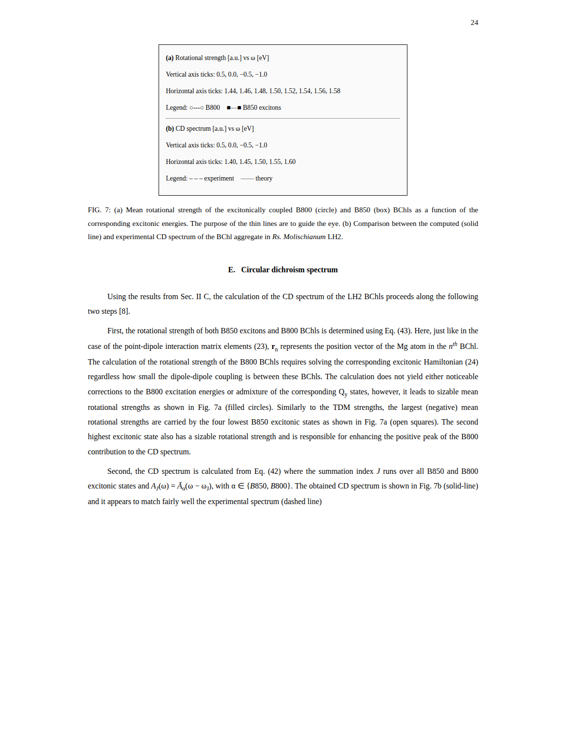24
(a) Rotational strength [a.u.] vs ω [eV]
Vertical axis ticks: 0.5, 0.0, −0.5, −1.0
Horizontal axis ticks: 1.44, 1.46, 1.48, 1.50, 1.52, 1.54, 1.56, 1.58
Legend: ○---○ B800 ■—■ B850 excitons
(b) CD spectrum [a.u.] vs ω [eV]
Vertical axis ticks: 0.5, 0.0, −0.5, −1.0
Horizontal axis ticks: 1.40, 1.45, 1.50, 1.55, 1.60
Legend: – – – experiment —— theory
FIG. 7: (a) Mean rotational strength of the excitonically coupled B800 (circle) and B850 (box) BChls as a function of the corresponding excitonic energies. The purpose of the thin lines are to guide the eye. (b) Comparison between the computed (solid line) and experimental CD spectrum of the BChl aggregate in Rs. Molischianum LH2.
E. Circular dichroism spectrum
Using the results from Sec. II C, the calculation of the CD spectrum of the LH2 BChls proceeds along the following two steps [8].
First, the rotational strength of both B850 excitons and B800 BChls is determined using Eq. (43). Here, just like in the case of the point-dipole interaction matrix elements (23), rn represents the position vector of the Mg atom in the nth BChl. The calculation of the rotational strength of the B800 BChls requires solving the corresponding excitonic Hamiltonian (24) regardless how small the dipole-dipole coupling is between these BChls. The calculation does not yield either noticeable corrections to the B800 excitation energies or admixture of the corresponding Qy states, however, it leads to sizable mean rotational strengths as shown in Fig. 7a (filled circles). Similarly to the TDM strengths, the largest (negative) mean rotational strengths are carried by the four lowest B850 excitonic states as shown in Fig. 7a (open squares). The second highest excitonic state also has a sizable rotational strength and is responsible for enhancing the positive peak of the B800 contribution to the CD spectrum.
Second, the CD spectrum is calculated from Eq. (42) where the summation index J runs over all B850 and B800 excitonic states and AJ(ω) = Āα(ω − ωJ), with α ∈ {B850, B800}. The obtained CD spectrum is shown in Fig. 7b (solid-line) and it appears to match fairly well the experimental spectrum (dashed line)